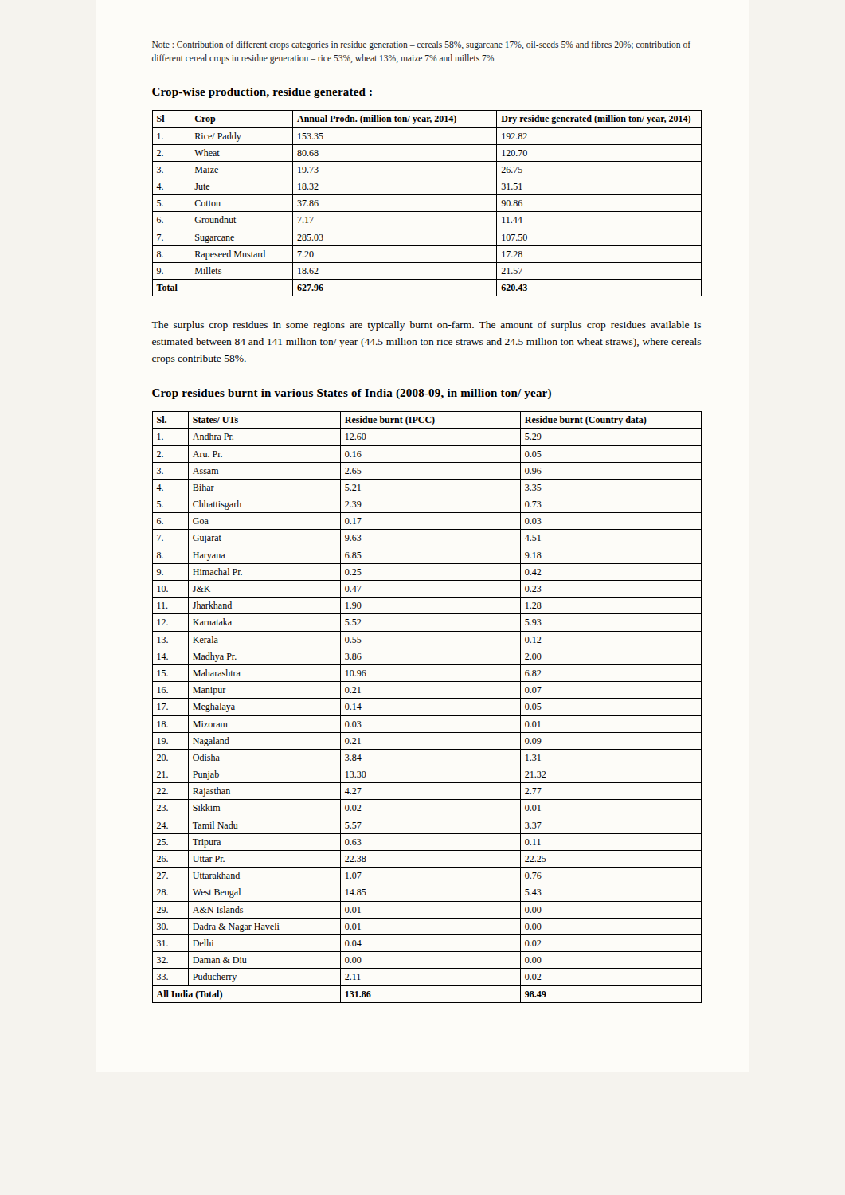Note : Contribution of different crops categories in residue generation – cereals 58%, sugarcane 17%, oil-seeds 5% and fibres 20%; contribution of different cereal crops in residue generation – rice 53%, wheat 13%, maize 7% and millets 7%
Crop-wise production, residue generated :
| Sl | Crop | Annual Prodn. (million ton/ year, 2014) | Dry residue generated (million ton/ year, 2014) |
| --- | --- | --- | --- |
| 1. | Rice/ Paddy | 153.35 | 192.82 |
| 2. | Wheat | 80.68 | 120.70 |
| 3. | Maize | 19.73 | 26.75 |
| 4. | Jute | 18.32 | 31.51 |
| 5. | Cotton | 37.86 | 90.86 |
| 6. | Groundnut | 7.17 | 11.44 |
| 7. | Sugarcane | 285.03 | 107.50 |
| 8. | Rapeseed Mustard | 7.20 | 17.28 |
| 9. | Millets | 18.62 | 21.57 |
| Total | 627.96 | 620.43 |
The surplus crop residues in some regions are typically burnt on-farm. The amount of surplus crop residues available is estimated between 84 and 141 million ton/ year (44.5 million ton rice straws and 24.5 million ton wheat straws), where cereals crops contribute 58%.
Crop residues burnt in various States of India (2008-09, in million ton/ year)
| Sl. | States/ UTs | Residue burnt (IPCC) | Residue burnt (Country data) |
| --- | --- | --- | --- |
| 1. | Andhra Pr. | 12.60 | 5.29 |
| 2. | Aru. Pr. | 0.16 | 0.05 |
| 3. | Assam | 2.65 | 0.96 |
| 4. | Bihar | 5.21 | 3.35 |
| 5. | Chhattisgarh | 2.39 | 0.73 |
| 6. | Goa | 0.17 | 0.03 |
| 7. | Gujarat | 9.63 | 4.51 |
| 8. | Haryana | 6.85 | 9.18 |
| 9. | Himachal Pr. | 0.25 | 0.42 |
| 10. | J&K | 0.47 | 0.23 |
| 11. | Jharkhand | 1.90 | 1.28 |
| 12. | Karnataka | 5.52 | 5.93 |
| 13. | Kerala | 0.55 | 0.12 |
| 14. | Madhya Pr. | 3.86 | 2.00 |
| 15. | Maharashtra | 10.96 | 6.82 |
| 16. | Manipur | 0.21 | 0.07 |
| 17. | Meghalaya | 0.14 | 0.05 |
| 18. | Mizoram | 0.03 | 0.01 |
| 19. | Nagaland | 0.21 | 0.09 |
| 20. | Odisha | 3.84 | 1.31 |
| 21. | Punjab | 13.30 | 21.32 |
| 22. | Rajasthan | 4.27 | 2.77 |
| 23. | Sikkim | 0.02 | 0.01 |
| 24. | Tamil Nadu | 5.57 | 3.37 |
| 25. | Tripura | 0.63 | 0.11 |
| 26. | Uttar Pr. | 22.38 | 22.25 |
| 27. | Uttarakhand | 1.07 | 0.76 |
| 28. | West Bengal | 14.85 | 5.43 |
| 29. | A&N Islands | 0.01 | 0.00 |
| 30. | Dadra & Nagar Haveli | 0.01 | 0.00 |
| 31. | Delhi | 0.04 | 0.02 |
| 32. | Daman & Diu | 0.00 | 0.00 |
| 33. | Puducherry | 2.11 | 0.02 |
| All India (Total) | 131.86 | 98.49 |